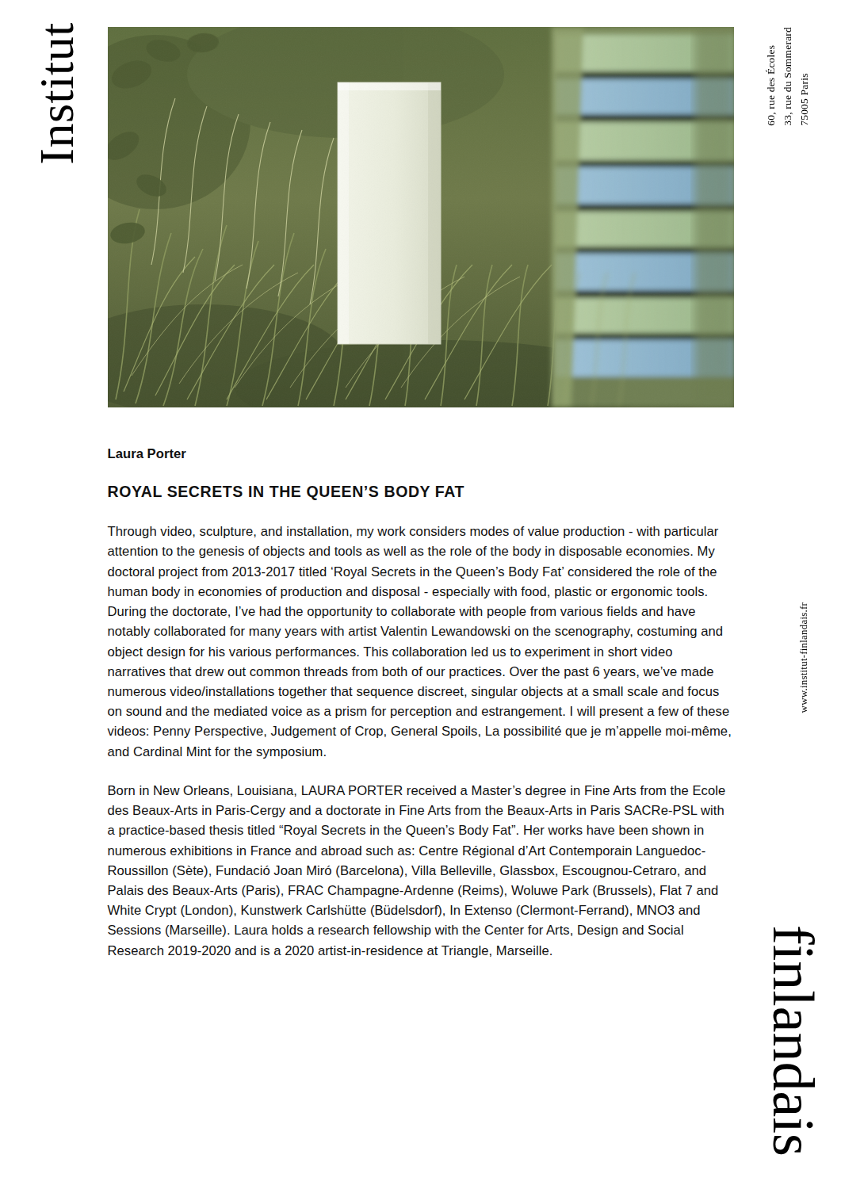Institut
60, rue des Écoles
33, rue du Sommerard
75005 Paris
www.institut-finlandais.fr
finlandais
Laura Porter
Royal Secrets in the Queen’s Body Fat
Through video, sculpture, and installation, my work considers modes of value production - with particular attention to the genesis of objects and tools as well as the role of the body in disposable economies. My doctoral project from 2013-2017 titled ‘Royal Secrets in the Queen’s Body Fat’ considered the role of the human body in economies of production and disposal - especially with food, plastic or ergonomic tools. During the doctorate, I’ve had the opportunity to collaborate with people from various fields and have notably collaborated for many years with artist Valentin Lewandowski on the scenography, costuming and object design for his various performances. This collaboration led us to experiment in short video narratives that drew out common threads from both of our practices. Over the past 6 years, we’ve made numerous video/installations together that sequence discreet, singular objects at a small scale and focus on sound and the mediated voice as a prism for perception and estrangement. I will present a few of these videos: Penny Perspective, Judgement of Crop, General Spoils, La possibilité que je m’appelle moi-même, and Cardinal Mint for the symposium.
Born in New Orleans, Louisiana, LAURA PORTER received a Master’s degree in Fine Arts from the Ecole des Beaux-Arts in Paris-Cergy and a doctorate in Fine Arts from the Beaux-Arts in Paris SACRe-PSL with a practice-based thesis titled “Royal Secrets in the Queen’s Body Fat”. Her works have been shown in numerous exhibitions in France and abroad such as: Centre Régional d’Art Contemporain Languedoc-Roussillon (Sète), Fundació Joan Miró (Barcelona), Villa Belleville, Glassbox, Escougnou-Cetraro, and Palais des Beaux-Arts (Paris), FRAC Champagne-Ardenne (Reims), Woluwe Park (Brussels), Flat 7 and White Crypt (London), Kunstwerk Carlshütte (Büdelsdorf), In Extenso (Clermont-Ferrand), MNO3 and Sessions (Marseille). Laura holds a research fellowship with the Center for Arts, Design and Social Research 2019-2020 and is a 2020 artist-in-residence at Triangle, Marseille.